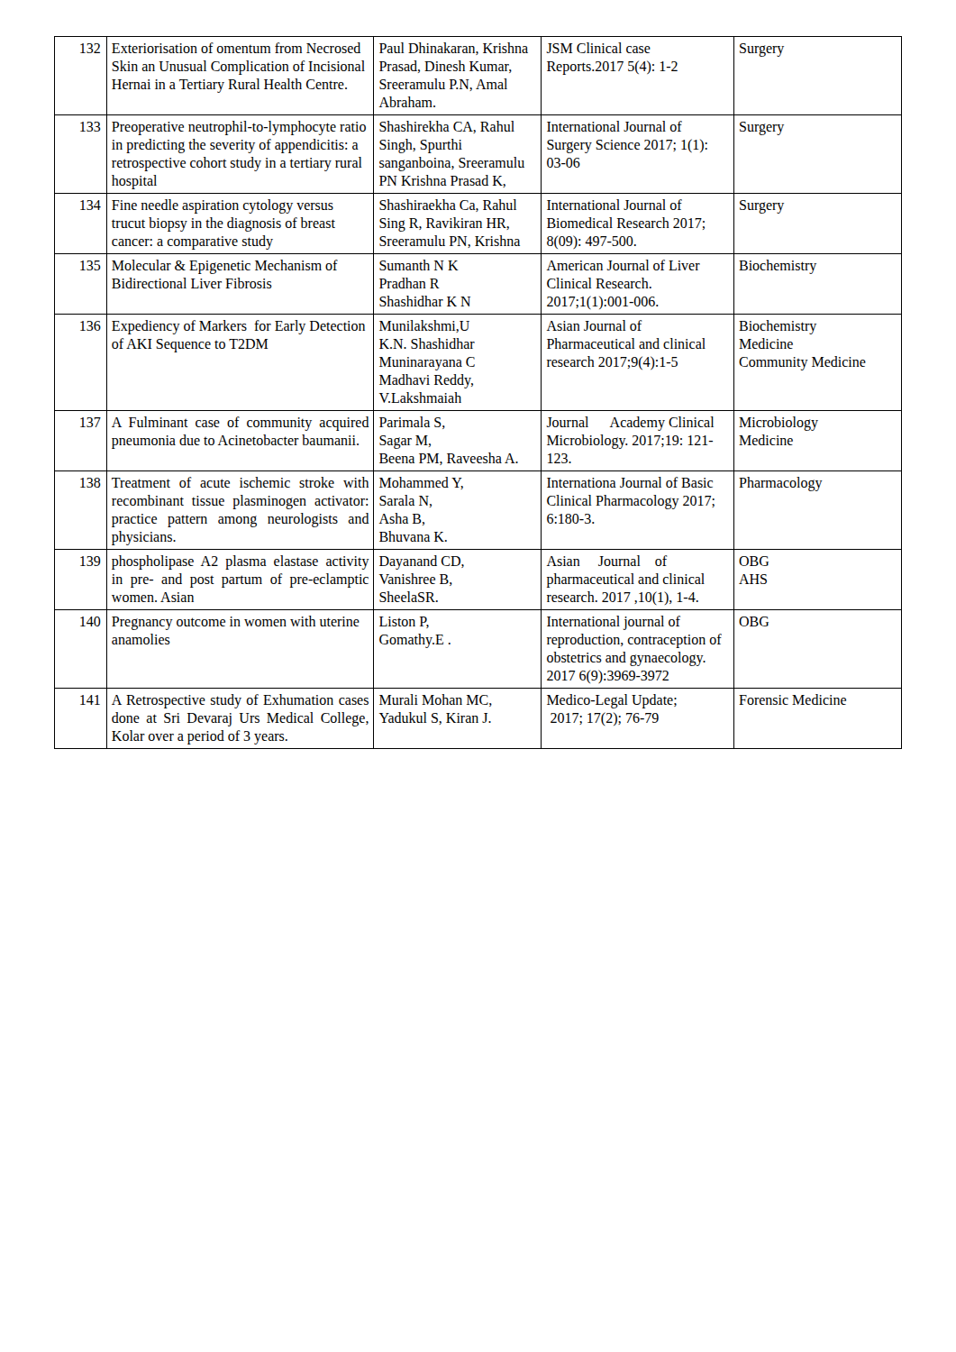| 132 | Exteriorisation of omentum from Necrosed Skin an Unusual Complication of Incisional Hernai in a Tertiary Rural Health Centre. | Paul Dhinakaran, Krishna Prasad, Dinesh Kumar, Sreeramulu P.N, Amal Abraham. | JSM Clinical case Reports.2017 5(4): 1-2 | Surgery |
| 133 | Preoperative neutrophil-to-lymphocyte ratio in predicting the severity of appendicitis: a retrospective cohort study in a tertiary rural hospital | Shashirekha CA, Rahul Singh, Spurthi sanganboina, Sreeramulu PN Krishna Prasad K, | International Journal of Surgery Science 2017; 1(1): 03-06 | Surgery |
| 134 | Fine needle aspiration cytology versus trucut biopsy in the diagnosis of breast cancer: a comparative study | Shashiraekha Ca, Rahul Sing R, Ravikiran HR, Sreeramulu PN, Krishna | International Journal of Biomedical Research 2017; 8(09): 497-500. | Surgery |
| 135 | Molecular & Epigenetic Mechanism of Bidirectional Liver Fibrosis | Sumanth N K Pradhan R Shashidhar K N | American Journal of Liver Clinical Research. 2017;1(1):001-006. | Biochemistry |
| 136 | Expediency of Markers for Early Detection of AKI Sequence to T2DM | Munilakshmi,U K.N. Shashidhar Muninarayana C Madhavi Reddy, V.Lakshmaiah | Asian Journal of Pharmaceutical and clinical research 2017;9(4):1-5 | Biochemistry Medicine Community Medicine |
| 137 | A Fulminant case of community acquired pneumonia due to Acinetobacter baumanii. | Parimala S, Sagar M, Beena PM, Raveesha A. | Journal Academy Clinical Microbiology. 2017;19: 121-123. | Microbiology Medicine |
| 138 | Treatment of acute ischemic stroke with recombinant tissue plasminogen activator: practice pattern among neurologists and physicians. | Mohammed Y, Sarala N, Asha B, Bhuvana K. | Internationa Journal of Basic Clinical Pharmacology 2017; 6:180-3. | Pharmacology |
| 139 | phospholipase A2 plasma elastase activity in pre- and post partum of pre-eclamptic women. Asian | Dayanand CD, Vanishree B, SheelaSR. | Asian Journal of pharmaceutical and clinical research. 2017 ,10(1), 1-4. | OBG AHS |
| 140 | Pregnancy outcome in women with uterine anamolies | Liston P, Gomathy.E . | International journal of reproduction, contraception of obstetrics and gynaecology. 2017 6(9):3969-3972 | OBG |
| 141 | A Retrospective study of Exhumation cases done at Sri Devaraj Urs Medical College, Kolar over a period of 3 years. | Murali Mohan MC, Yadukul S, Kiran J. | Medico-Legal Update; 2017; 17(2); 76-79 | Forensic Medicine |